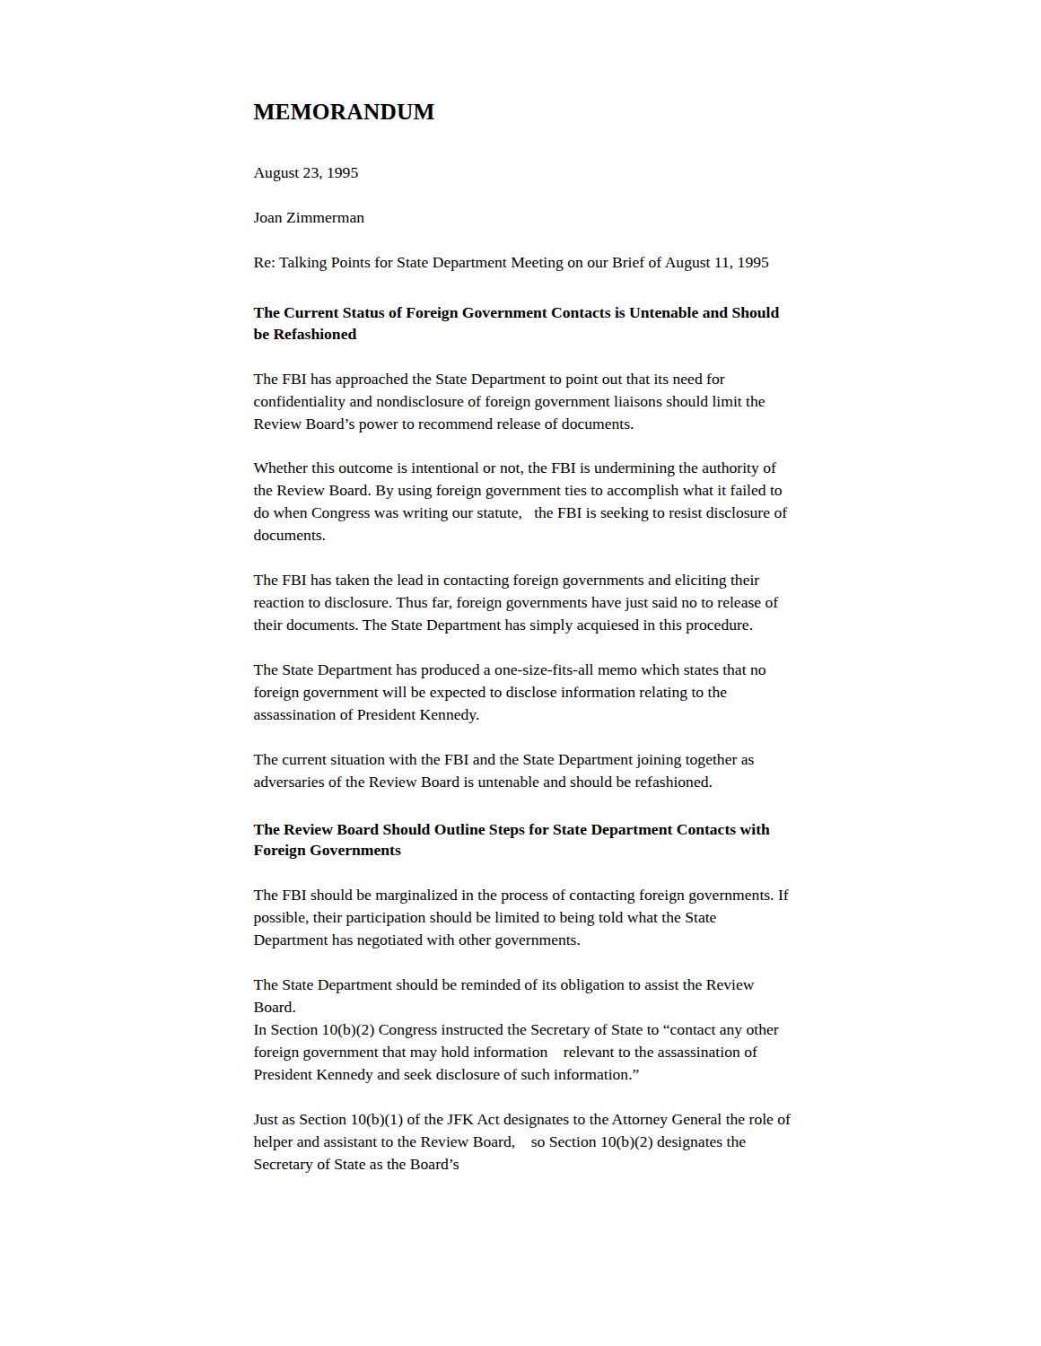MEMORANDUM
August 23, 1995
Joan Zimmerman
Re: Talking Points for State Department Meeting on our Brief of August 11, 1995
The Current Status of Foreign Government Contacts is Untenable and Should be Refashioned
The FBI has approached the State Department to point out that its need for confidentiality and nondisclosure of foreign government liaisons should limit the Review Board’s power to recommend release of documents.
Whether this outcome is intentional or not, the FBI is undermining the authority of the Review Board. By using foreign government ties to accomplish what it failed to do when Congress was writing our statute, the FBI is seeking to resist disclosure of documents.
The FBI has taken the lead in contacting foreign governments and eliciting their reaction to disclosure. Thus far, foreign governments have just said no to release of their documents. The State Department has simply acquiesed in this procedure.
The State Department has produced a one-size-fits-all memo which states that no foreign government will be expected to disclose information relating to the assassination of President Kennedy.
The current situation with the FBI and the State Department joining together as adversaries of the Review Board is untenable and should be refashioned.
The Review Board Should Outline Steps for State Department Contacts with Foreign Governments
The FBI should be marginalized in the process of contacting foreign governments. If possible, their participation should be limited to being told what the State Department has negotiated with other governments.
The State Department should be reminded of its obligation to assist the Review Board.
In Section 10(b)(2) Congress instructed the Secretary of State to “contact any other foreign government that may hold information relevant to the assassination of President Kennedy and seek disclosure of such information.”
Just as Section 10(b)(1) of the JFK Act designates to the Attorney General the role of helper and assistant to the Review Board, so Section 10(b)(2) designates the Secretary of State as the Board’s